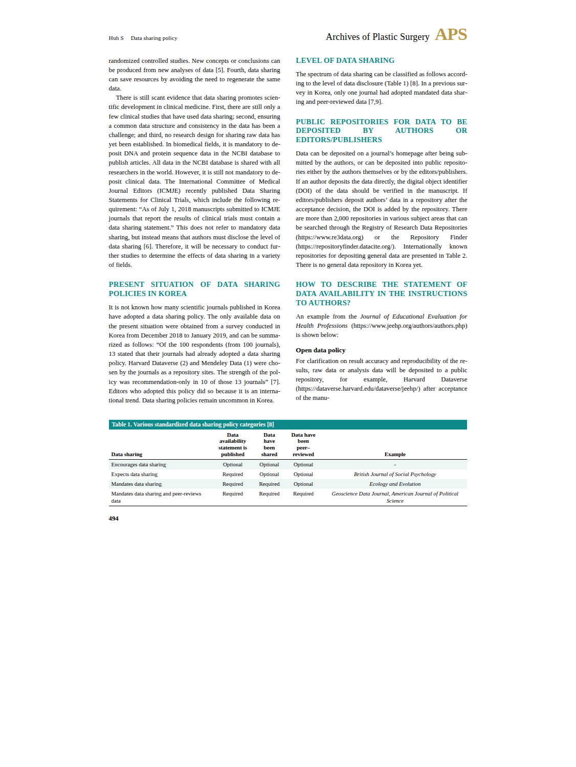Huh S Data sharing policy
Archives of Plastic Surgery APS
randomized controlled studies. New concepts or conclusions can be produced from new analyses of data [5]. Fourth, data sharing can save resources by avoiding the need to regenerate the same data.
There is still scant evidence that data sharing promotes scientific development in clinical medicine. First, there are still only a few clinical studies that have used data sharing; second, ensuring a common data structure and consistency in the data has been a challenge; and third, no research design for sharing raw data has yet been established. In biomedical fields, it is mandatory to deposit DNA and protein sequence data in the NCBI database to publish articles. All data in the NCBI database is shared with all researchers in the world. However, it is still not mandatory to deposit clinical data. The International Committee of Medical Journal Editors (ICMJE) recently published Data Sharing Statements for Clinical Trials, which include the following requirement: “As of July 1, 2018 manuscripts submitted to ICMJE journals that report the results of clinical trials must contain a data sharing statement.” This does not refer to mandatory data sharing, but instead means that authors must disclose the level of data sharing [6]. Therefore, it will be necessary to conduct further studies to determine the effects of data sharing in a variety of fields.
Present situation of data sharing policies in Korea
It is not known how many scientific journals published in Korea have adopted a data sharing policy. The only available data on the present situation were obtained from a survey conducted in Korea from December 2018 to January 2019, and can be summarized as follows: “Of the 100 respondents (from 100 journals), 13 stated that their journals had already adopted a data sharing policy. Harvard Dataverse (2) and Mendeley Data (1) were chosen by the journals as a repository sites. The strength of the policy was recommendation-only in 10 of those 13 journals” [7]. Editors who adopted this policy did so because it is an international trend. Data sharing policies remain uncommon in Korea.
Level of data sharing
The spectrum of data sharing can be classified as follows according to the level of data disclosure (Table 1) [8]. In a previous survey in Korea, only one journal had adopted mandated data sharing and peer-reviewed data [7,9].
Public repositories for data to be deposited by authors or editors/publishers
Data can be deposited on a journal’s homepage after being submitted by the authors, or can be deposited into public repositories either by the authors themselves or by the editors/publishers. If an author deposits the data directly, the digital object identifier (DOI) of the data should be verified in the manuscript. If editors/publishers deposit authors’ data in a repository after the acceptance decision, the DOI is added by the repository. There are more than 2,000 repositories in various subject areas that can be searched through the Registry of Research Data Repositories (https://www.re3data.org) or the Repository Finder (https://repositoryfinder.datacite.org/). Internationally known repositories for depositing general data are presented in Table 2. There is no general data repository in Korea yet.
How to describe the statement of data availability in the instructions to authors?
An example from the Journal of Educational Evaluation for Health Professions (https://www.jeehp.org/authors/authors.php) is shown below:
Open data policy
For clarification on result accuracy and reproducibility of the results, raw data or analysis data will be deposited to a public repository, for example, Harvard Dataverse (https://dataverse.harvard.edu/dataverse/jeehp/) after acceptance of the manu-
Table 1. Various standardized data sharing policy categories [8]
| Data sharing | Data availability statement is published | Data have been shared | Data have been peer–reviewed | Example |
| --- | --- | --- | --- | --- |
| Encourages data sharing | Optional | Optional | Optional | - |
| Expects data sharing | Required | Optional | Optional | British Journal of Social Psychology |
| Mandates data sharing | Required | Required | Optional | Ecology and Evolution |
| Mandates data sharing and peer-reviews data | Required | Required | Required | Geoscience Data Journal, American Journal of Political Science |
494